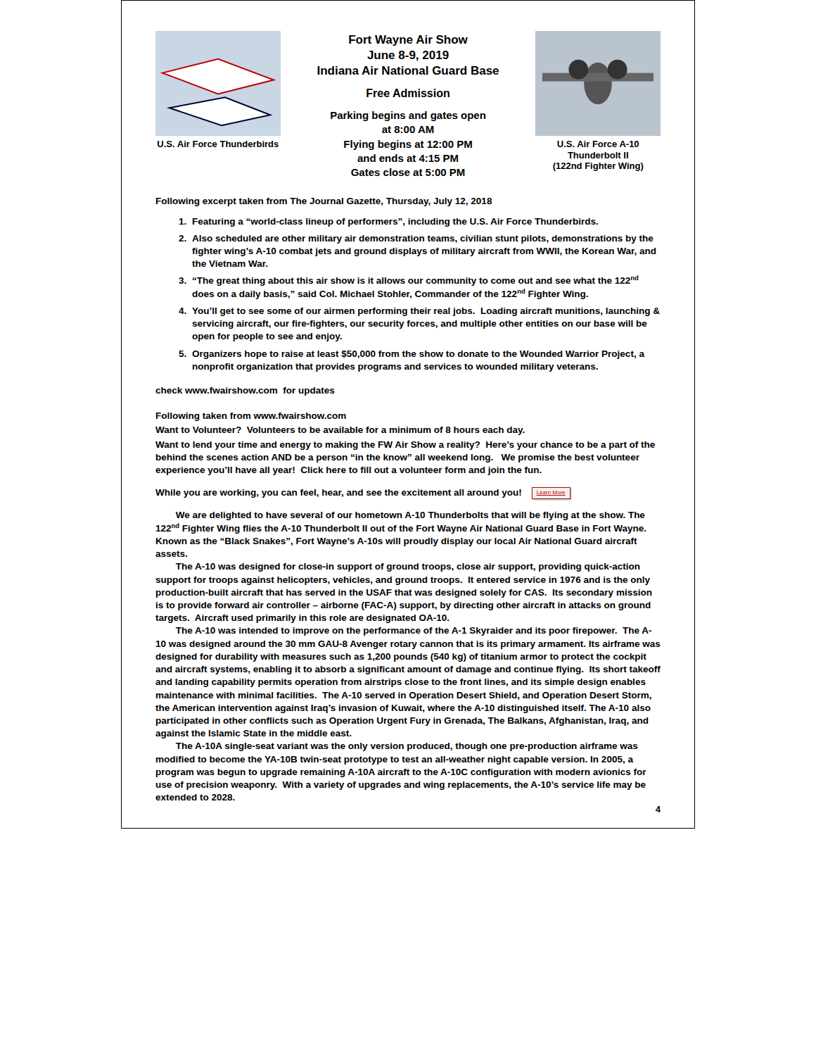U.S. Air Force Thunderbirds
Fort Wayne Air Show
June 8-9, 2019
Indiana Air National Guard Base
Free Admission
Parking begins and gates open
at 8:00 AM
Flying begins at 12:00 PM
and ends at 4:15 PM
Gates close at 5:00 PM
U.S. Air Force A-10 Thunderbolt II
(122nd Fighter Wing)
Following excerpt taken from The Journal Gazette, Thursday, July 12, 2018
Featuring a “world-class lineup of performers”, including the U.S. Air Force Thunderbirds.
Also scheduled are other military air demonstration teams, civilian stunt pilots, demonstrations by the fighter wing’s A-10 combat jets and ground displays of military aircraft from WWII, the Korean War, and the Vietnam War.
“The great thing about this air show is it allows our community to come out and see what the 122nd does on a daily basis,” said Col. Michael Stohler, Commander of the 122nd Fighter Wing.
You’ll get to see some of our airmen performing their real jobs. Loading aircraft munitions, launching & servicing aircraft, our fire-fighters, our security forces, and multiple other entities on our base will be open for people to see and enjoy.
Organizers hope to raise at least $50,000 from the show to donate to the Wounded Warrior Project, a nonprofit organization that provides programs and services to wounded military veterans.
check www.fwairshow.com for updates
Following taken from www.fwairshow.com
Want to Volunteer? Volunteers to be available for a minimum of 8 hours each day.
Want to lend your time and energy to making the FW Air Show a reality? Here’s your chance to be a part of the behind the scenes action AND be a person “in the know” all weekend long. We promise the best volunteer experience you’ll have all year! Click here to fill out a volunteer form and join the fun.
While you are working, you can feel, hear, and see the excitement all around you! Learn More
We are delighted to have several of our hometown A-10 Thunderbolts that will be flying at the show. The 122nd Fighter Wing flies the A-10 Thunderbolt II out of the Fort Wayne Air National Guard Base in Fort Wayne. Known as the “Black Snakes”, Fort Wayne’s A-10s will proudly display our local Air National Guard aircraft assets.
The A-10 was designed for close-in support of ground troops, close air support, providing quick-action support for troops against helicopters, vehicles, and ground troops. It entered service in 1976 and is the only production-built aircraft that has served in the USAF that was designed solely for CAS. Its secondary mission is to provide forward air controller – airborne (FAC-A) support, by directing other aircraft in attacks on ground targets. Aircraft used primarily in this role are designated OA-10.
The A-10 was intended to improve on the performance of the A-1 Skyraider and its poor firepower. The A-10 was designed around the 30 mm GAU-8 Avenger rotary cannon that is its primary armament. Its airframe was designed for durability with measures such as 1,200 pounds (540 kg) of titanium armor to protect the cockpit and aircraft systems, enabling it to absorb a significant amount of damage and continue flying. Its short takeoff and landing capability permits operation from airstrips close to the front lines, and its simple design enables maintenance with minimal facilities. The A-10 served in Operation Desert Shield, and Operation Desert Storm, the American intervention against Iraq’s invasion of Kuwait, where the A-10 distinguished itself. The A-10 also participated in other conflicts such as Operation Urgent Fury in Grenada, The Balkans, Afghanistan, Iraq, and against the Islamic State in the middle east.
The A-10A single-seat variant was the only version produced, though one pre-production airframe was modified to become the YA-10B twin-seat prototype to test an all-weather night capable version. In 2005, a program was begun to upgrade remaining A-10A aircraft to the A-10C configuration with modern avionics for use of precision weaponry. With a variety of upgrades and wing replacements, the A-10’s service life may be extended to 2028.
4